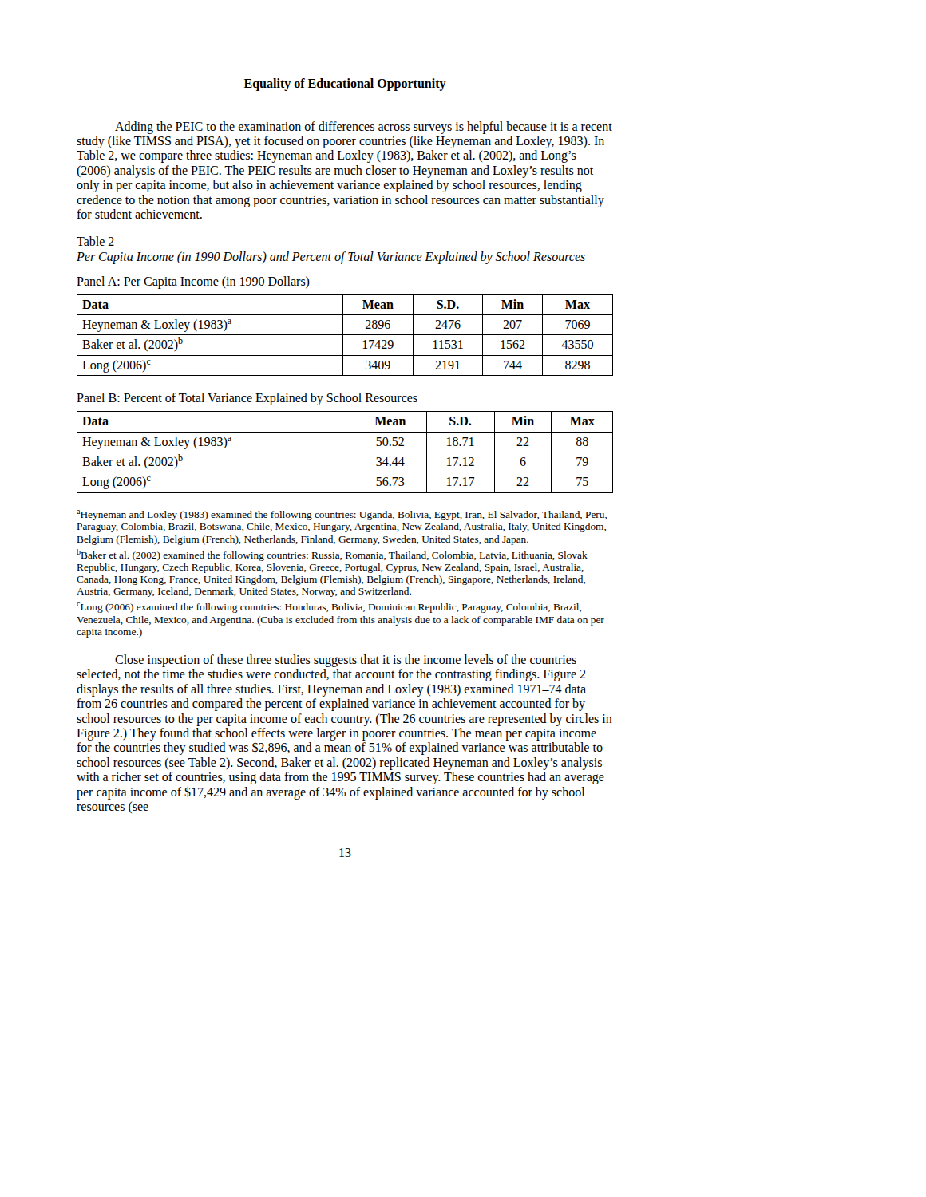Equality of Educational Opportunity
Adding the PEIC to the examination of differences across surveys is helpful because it is a recent study (like TIMSS and PISA), yet it focused on poorer countries (like Heyneman and Loxley, 1983). In Table 2, we compare three studies: Heyneman and Loxley (1983), Baker et al. (2002), and Long’s (2006) analysis of the PEIC. The PEIC results are much closer to Heyneman and Loxley’s results not only in per capita income, but also in achievement variance explained by school resources, lending credence to the notion that among poor countries, variation in school resources can matter substantially for student achievement.
Table 2
Per Capita Income (in 1990 Dollars) and Percent of Total Variance Explained by School Resources
Panel A: Per Capita Income (in 1990 Dollars)
| Data | Mean | S.D. | Min | Max |
| --- | --- | --- | --- | --- |
| Heyneman & Loxley (1983) a | 2896 | 2476 | 207 | 7069 |
| Baker et al. (2002) b | 17429 | 11531 | 1562 | 43550 |
| Long (2006) c | 3409 | 2191 | 744 | 8298 |
Panel B: Percent of Total Variance Explained by School Resources
| Data | Mean | S.D. | Min | Max |
| --- | --- | --- | --- | --- |
| Heyneman & Loxley (1983) a | 50.52 | 18.71 | 22 | 88 |
| Baker et al. (2002) b | 34.44 | 17.12 | 6 | 79 |
| Long (2006) c | 56.73 | 17.17 | 22 | 75 |
aHeyneman and Loxley (1983) examined the following countries: Uganda, Bolivia, Egypt, Iran, El Salvador, Thailand, Peru, Paraguay, Colombia, Brazil, Botswana, Chile, Mexico, Hungary, Argentina, New Zealand, Australia, Italy, United Kingdom, Belgium (Flemish), Belgium (French), Netherlands, Finland, Germany, Sweden, United States, and Japan.
bBaker et al. (2002) examined the following countries: Russia, Romania, Thailand, Colombia, Latvia, Lithuania, Slovak Republic, Hungary, Czech Republic, Korea, Slovenia, Greece, Portugal, Cyprus, New Zealand, Spain, Israel, Australia, Canada, Hong Kong, France, United Kingdom, Belgium (Flemish), Belgium (French), Singapore, Netherlands, Ireland, Austria, Germany, Iceland, Denmark, United States, Norway, and Switzerland.
cLong (2006) examined the following countries: Honduras, Bolivia, Dominican Republic, Paraguay, Colombia, Brazil, Venezuela, Chile, Mexico, and Argentina. (Cuba is excluded from this analysis due to a lack of comparable IMF data on per capita income.)
Close inspection of these three studies suggests that it is the income levels of the countries selected, not the time the studies were conducted, that account for the contrasting findings. Figure 2 displays the results of all three studies. First, Heyneman and Loxley (1983) examined 1971–74 data from 26 countries and compared the percent of explained variance in achievement accounted for by school resources to the per capita income of each country. (The 26 countries are represented by circles in Figure 2.) They found that school effects were larger in poorer countries. The mean per capita income for the countries they studied was $2,896, and a mean of 51% of explained variance was attributable to school resources (see Table 2). Second, Baker et al. (2002) replicated Heyneman and Loxley’s analysis with a richer set of countries, using data from the 1995 TIMMS survey. These countries had an average per capita income of $17,429 and an average of 34% of explained variance accounted for by school resources (see
13